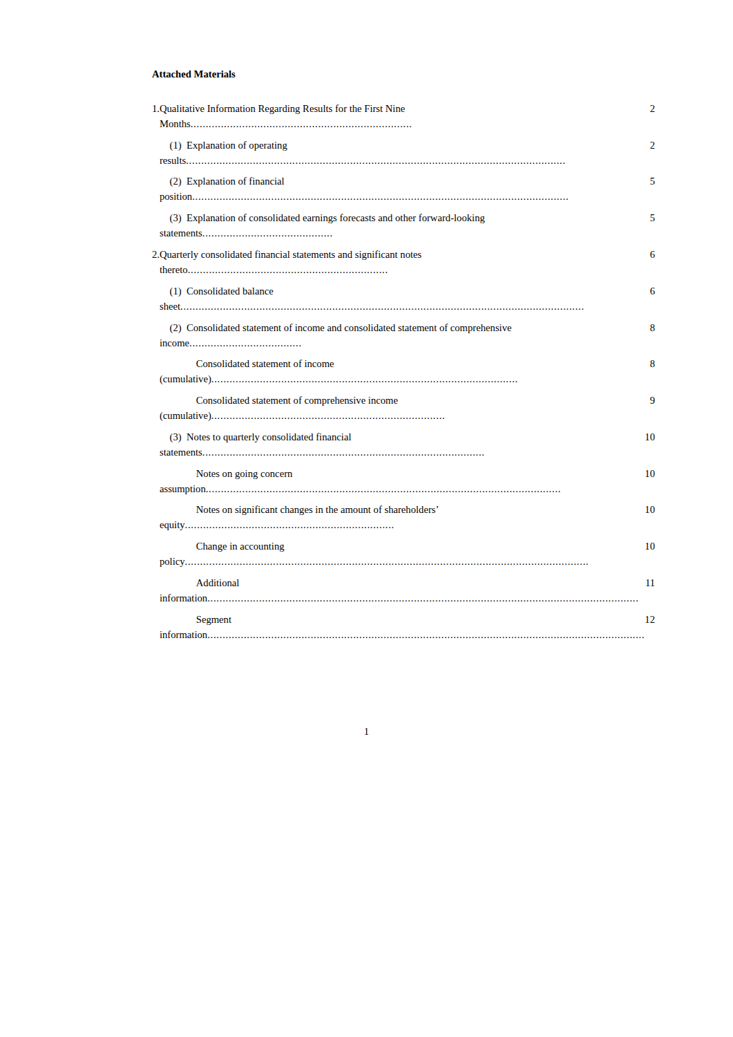Attached Materials
| 1. | Qualitative Information Regarding Results for the First Nine Months ......................................................................... | 2 |
| | (1) Explanation of operating results ............................................................................................................................. | 2 |
| | (2) Explanation of financial position ............................................................................................................................ | 5 |
| | (3) Explanation of consolidated earnings forecasts and other forward-looking statements ........................................... | 5 |
| 2. | Quarterly consolidated financial statements and significant notes thereto .................................................................. | 6 |
| | (1) Consolidated balance sheet ..................................................................................................................................... | 6 |
| | (2) Consolidated statement of income and consolidated statement of comprehensive income ..................................... | 8 |
| | Consolidated statement of income (cumulative) ..................................................................................................... | 8 |
| | Consolidated statement of comprehensive income (cumulative) ............................................................................. | 9 |
| | (3) Notes to quarterly consolidated financial statements ............................................................................................. | 10 |
| | Notes on going concern assumption ..................................................................................................................... | 10 |
| | Notes on significant changes in the amount of shareholders’ equity ..................................................................... | 10 |
| | Change in accounting policy ..................................................................................................................................... | 10 |
| | Additional information .............................................................................................................................................. | 11 |
| | Segment information ................................................................................................................................................ | 12 |
1